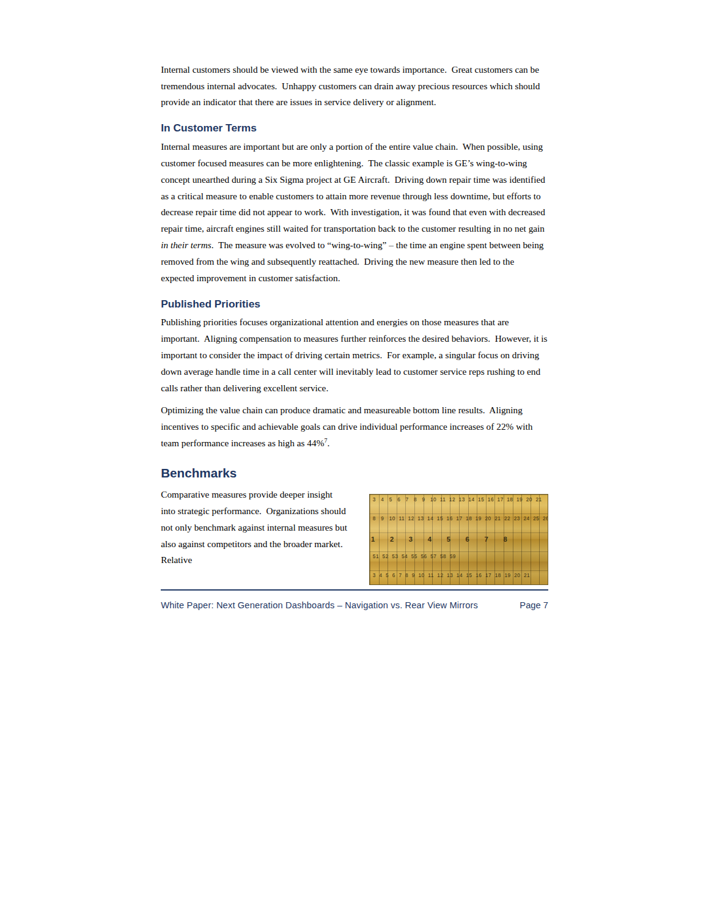Internal customers should be viewed with the same eye towards importance. Great customers can be tremendous internal advocates. Unhappy customers can drain away precious resources which should provide an indicator that there are issues in service delivery or alignment.
In Customer Terms
Internal measures are important but are only a portion of the entire value chain. When possible, using customer focused measures can be more enlightening. The classic example is GE’s wing-to-wing concept unearthed during a Six Sigma project at GE Aircraft. Driving down repair time was identified as a critical measure to enable customers to attain more revenue through less downtime, but efforts to decrease repair time did not appear to work. With investigation, it was found that even with decreased repair time, aircraft engines still waited for transportation back to the customer resulting in no net gain in their terms. The measure was evolved to “wing-to-wing” – the time an engine spent between being removed from the wing and subsequently reattached. Driving the new measure then led to the expected improvement in customer satisfaction.
Published Priorities
Publishing priorities focuses organizational attention and energies on those measures that are important. Aligning compensation to measures further reinforces the desired behaviors. However, it is important to consider the impact of driving certain metrics. For example, a singular focus on driving down average handle time in a call center will inevitably lead to customer service reps rushing to end calls rather than delivering excellent service.
Optimizing the value chain can produce dramatic and measureable bottom line results. Aligning incentives to specific and achievable goals can drive individual performance increases of 22% with team performance increases as high as 44%7.
Benchmarks
Comparative measures provide deeper insight into strategic performance. Organizations should not only benchmark against internal measures but also against competitors and the broader market. Relative
3 4 5 6 7 8 9 10 11 12 13 14 15 16 17 18 19 20 21
8 9 10 11 12 13 14 15 16 17 18 19 20 21 22 23 24 25 26 27
1 2 3 4 5 6 7 8
51 52 53 54 55 56 57 58 59
3 4 5 6 7 8 9 10 11 12 13 14 15 16 17 18 19 20 21
White Paper: Next Generation Dashboards – Navigation vs. Rear View Mirrors Page 7